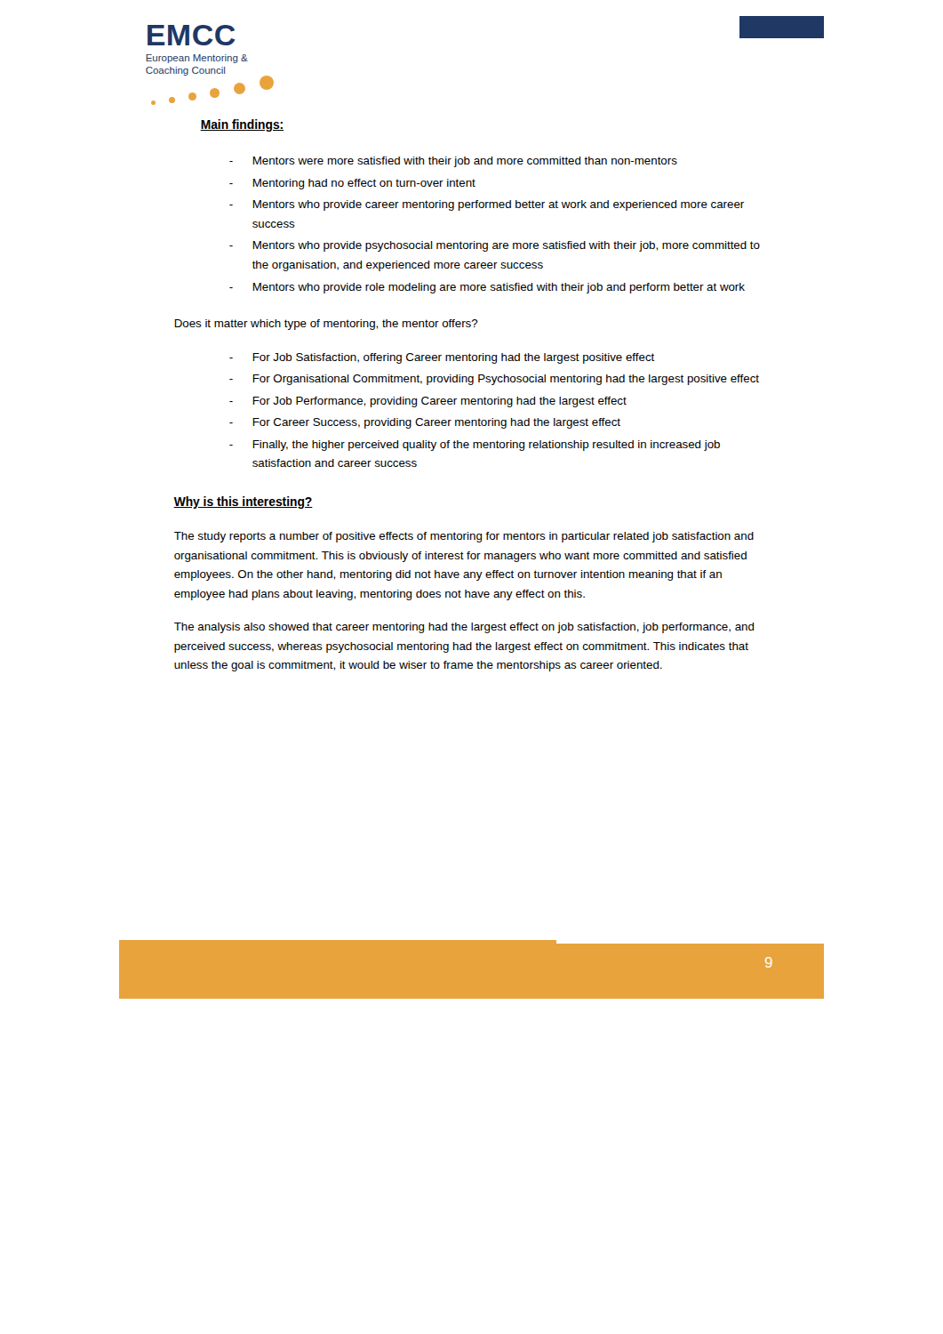EMCC
European Mentoring &
Coaching Council
Main findings:
Mentors were more satisfied with their job and more committed than non-mentors
Mentoring had no effect on turn-over intent
Mentors who provide career mentoring performed better at work and experienced more career success
Mentors who provide psychosocial mentoring are more satisfied with their job, more committed to the organisation, and experienced more career success
Mentors who provide role modeling are more satisfied with their job and perform better at work
Does it matter which type of mentoring, the mentor offers?
For Job Satisfaction, offering Career mentoring had the largest positive effect
For Organisational Commitment, providing Psychosocial mentoring had the largest positive effect
For Job Performance, providing Career mentoring had the largest effect
For Career Success, providing Career mentoring had the largest effect
Finally, the higher perceived quality of the mentoring relationship resulted in increased job satisfaction and career success
Why is this interesting?
The study reports a number of positive effects of mentoring for mentors in particular related job satisfaction and organisational commitment. This is obviously of interest for managers who want more committed and satisfied employees. On the other hand, mentoring did not have any effect on turnover intention meaning that if an employee had plans about leaving, mentoring does not have any effect on this.
The analysis also showed that career mentoring had the largest effect on job satisfaction, job performance, and perceived success, whereas psychosocial mentoring had the largest effect on commitment. This indicates that unless the goal is commitment, it would be wiser to frame the mentorships as career oriented.
9